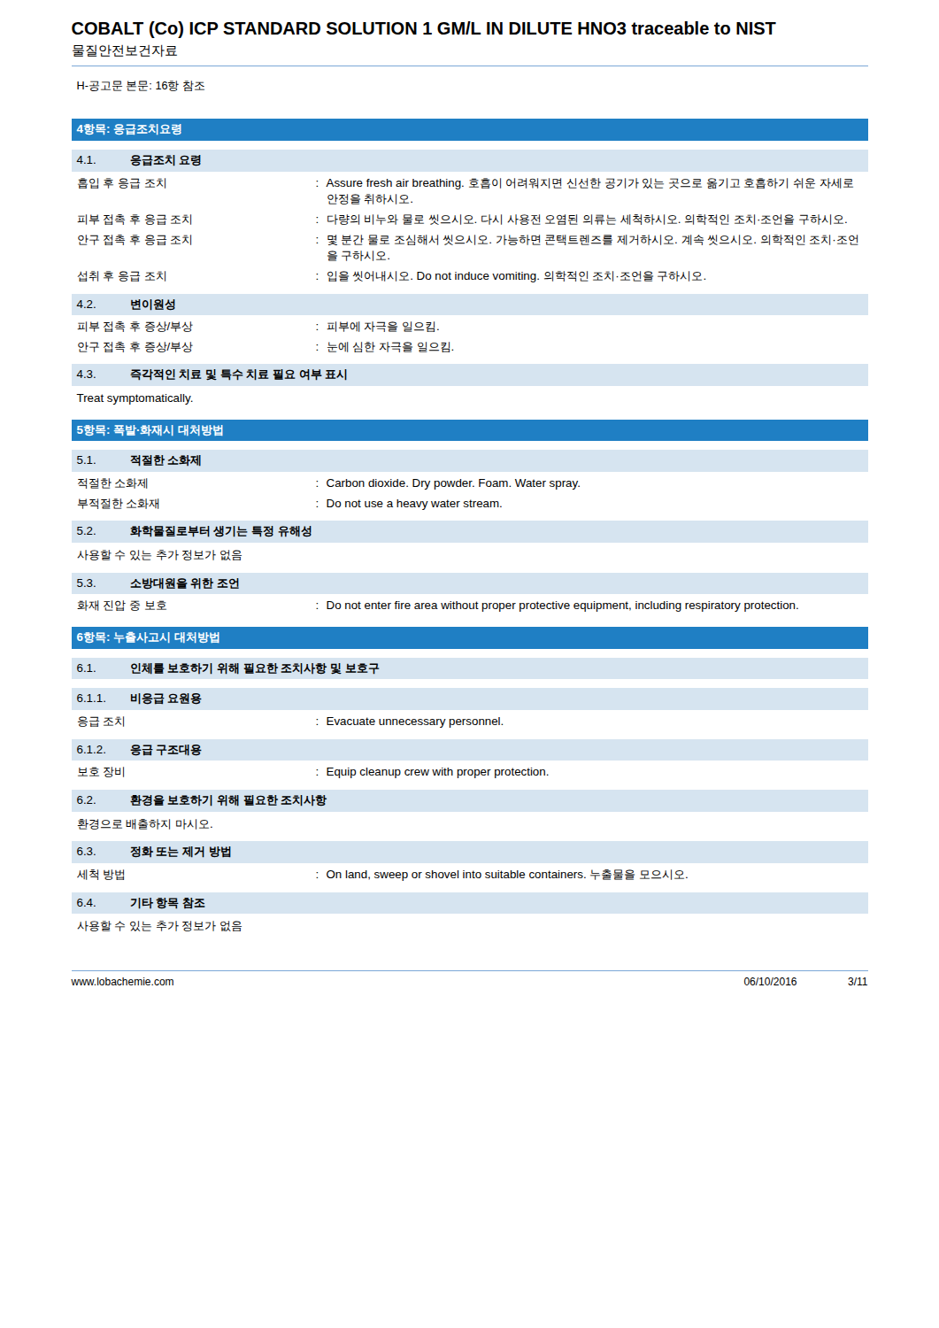COBALT (Co) ICP STANDARD SOLUTION 1 GM/L IN DILUTE HNO3 traceable to NIST
물질안전보건자료
H-공고문 본문: 16항 참조
4항목: 응급조치요령
4.1. 응급조치 요령
흡입 후 응급 조치
:
Assure fresh air breathing. 호흡이 어려워지면 신선한 공기가 있는 곳으로 옮기고 호흡하기 쉬운 자세로 안정을 취하시오.
피부 접촉 후 응급 조치
:
다량의 비누와 물로 씻으시오. 다시 사용전 오염된 의류는 세척하시오. 의학적인 조치·조언을 구하시오.
안구 접촉 후 응급 조치
:
몇 분간 물로 조심해서 씻으시오. 가능하면 콘택트렌즈를 제거하시오. 계속 씻으시오. 의학적인 조치·조언을 구하시오.
섭취 후 응급 조치
:
입을 씻어내시오. Do not induce vomiting. 의학적인 조치·조언을 구하시오.
4.2. 변이원성
피부 접촉 후 증상/부상
:
피부에 자극을 일으킴.
안구 접촉 후 증상/부상
:
눈에 심한 자극을 일으킴.
4.3. 즉각적인 치료 및 특수 치료 필요 여부 표시
Treat symptomatically.
5항목: 폭발·화재시 대처방법
5.1. 적절한 소화제
적절한 소화제
:
Carbon dioxide. Dry powder. Foam. Water spray.
부적절한 소화재
:
Do not use a heavy water stream.
5.2. 화학물질로부터 생기는 특정 유해성
사용할 수 있는 추가 정보가 없음
5.3. 소방대원을 위한 조언
화재 진압 중 보호
:
Do not enter fire area without proper protective equipment, including respiratory protection.
6항목: 누출사고시 대처방법
6.1. 인체를 보호하기 위해 필요한 조치사항 및 보호구
6.1.1. 비응급 요원용
응급 조치
:
Evacuate unnecessary personnel.
6.1.2. 응급 구조대용
보호 장비
:
Equip cleanup crew with proper protection.
6.2. 환경을 보호하기 위해 필요한 조치사항
환경으로 배출하지 마시오.
6.3. 정화 또는 제거 방법
세척 방법
:
On land, sweep or shovel into suitable containers. 누출물을 모으시오.
6.4. 기타 항목 참조
사용할 수 있는 추가 정보가 없음
www.lobachemie.com
06/10/2016
3/11